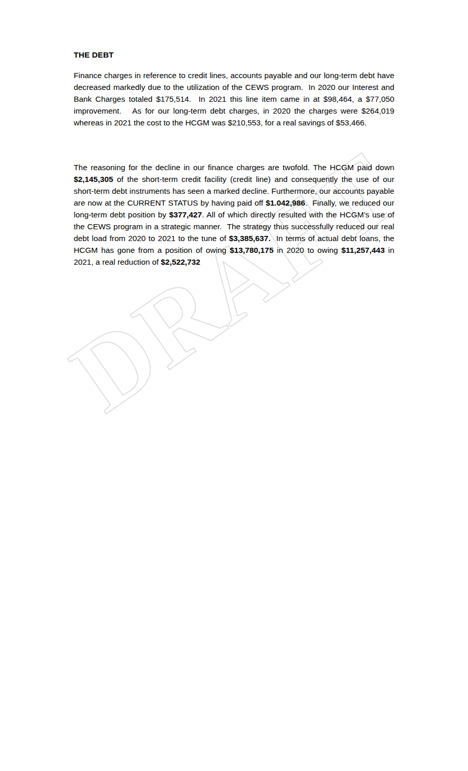DRAFT
THE DEBT
Finance charges in reference to credit lines, accounts payable and our long-term debt have decreased markedly due to the utilization of the CEWS program. In 2020 our Interest and Bank Charges totaled $175,514. In 2021 this line item came in at $98,464, a $77,050 improvement. As for our long-term debt charges, in 2020 the charges were $264,019 whereas in 2021 the cost to the HCGM was $210,553, for a real savings of $53,466.
The reasoning for the decline in our finance charges are twofold. The HCGM paid down $2,145,305 of the short-term credit facility (credit line) and consequently the use of our short-term debt instruments has seen a marked decline. Furthermore, our accounts payable are now at the CURRENT STATUS by having paid off $1.042,986. Finally, we reduced our long-term debt position by $377,427. All of which directly resulted with the HCGM’s use of the CEWS program in a strategic manner. The strategy thus successfully reduced our real debt load from 2020 to 2021 to the tune of $3,385,637. In terms of actual debt loans, the HCGM has gone from a position of owing $13,780,175 in 2020 to owing $11,257,443 in 2021, a real reduction of $2,522,732